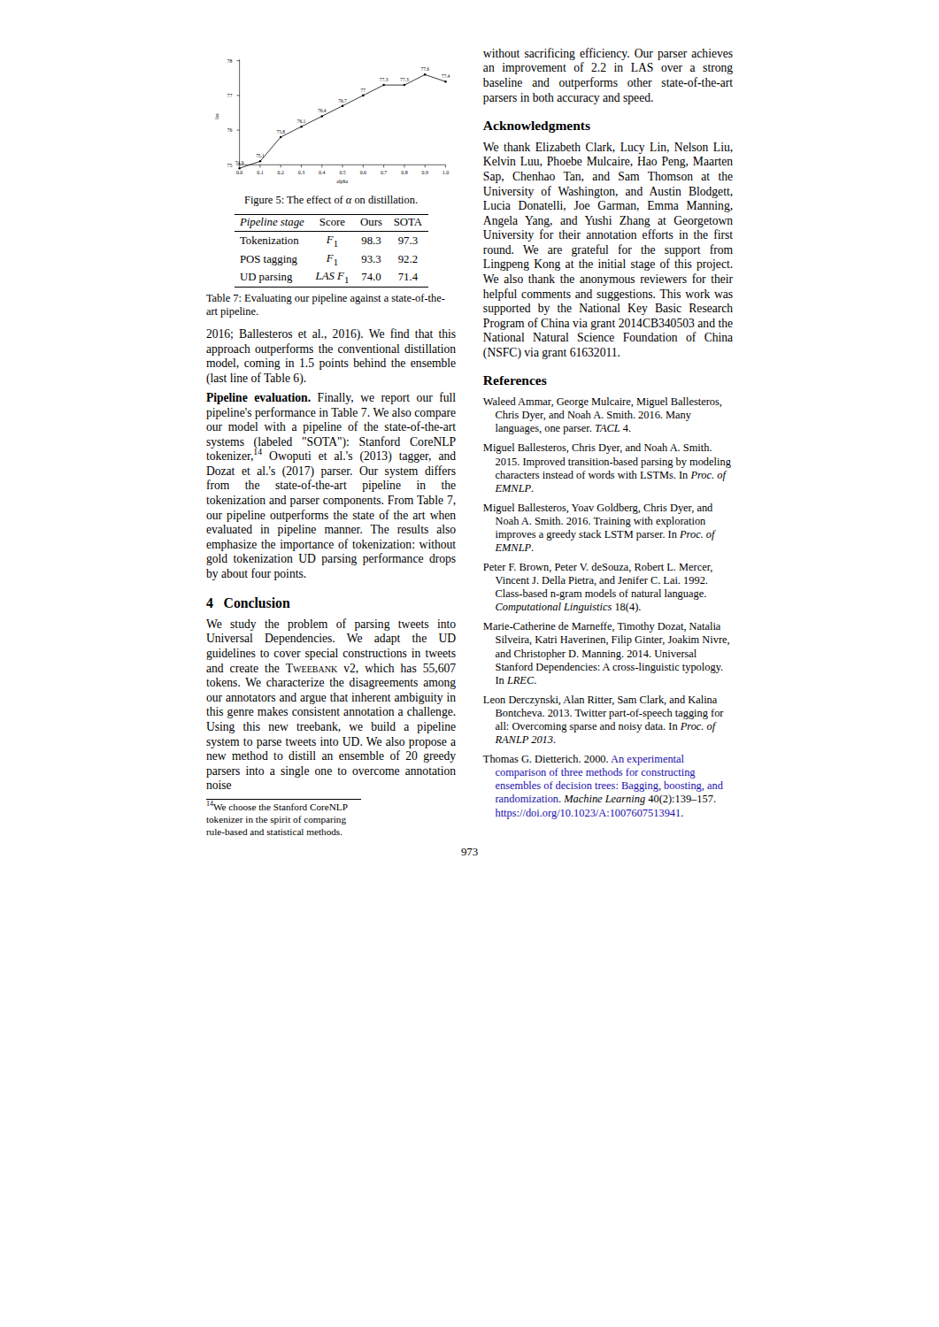75 76 77 78 las 0.0 0.1 0.2 0.3 0.4 0.5 0.6 0.7 0.8 0.9 1.0 alpha 74.9 75.1 75.8 76.1 76.4 76.7 77 77.3 77.3 77.6 77.4
Figure 5: The effect of α on distillation.
| Pipeline stage | Score | Ours | SOTA |
| --- | --- | --- | --- |
| Tokenization | F 1 | 98.3 | 97.3 |
| POS tagging | F 1 | 93.3 | 92.2 |
| UD parsing | LAS F 1 | 74.0 | 71.4 |
Table 7: Evaluating our pipeline against a state-of-the-art pipeline.
2016; Ballesteros et al., 2016). We find that this approach outperforms the conventional distillation model, coming in 1.5 points behind the ensemble (last line of Table 6).
Pipeline evaluation. Finally, we report our full pipeline's performance in Table 7. We also compare our model with a pipeline of the state-of-the-art systems (labeled "SOTA"): Stanford CoreNLP tokenizer,14 Owoputi et al.'s (2013) tagger, and Dozat et al.'s (2017) parser. Our system differs from the state-of-the-art pipeline in the tokenization and parser components. From Table 7, our pipeline outperforms the state of the art when evaluated in pipeline manner. The results also emphasize the importance of tokenization: without gold tokenization UD parsing performance drops by about four points.
4 Conclusion
We study the problem of parsing tweets into Universal Dependencies. We adapt the UD guidelines to cover special constructions in tweets and create the Tweebank v2, which has 55,607 tokens. We characterize the disagreements among our annotators and argue that inherent ambiguity in this genre makes consistent annotation a challenge. Using this new treebank, we build a pipeline system to parse tweets into UD. We also propose a new method to distill an ensemble of 20 greedy parsers into a single one to overcome annotation noise
14We choose the Stanford CoreNLP tokenizer in the spirit of comparing rule-based and statistical methods.
without sacrificing efficiency. Our parser achieves an improvement of 2.2 in LAS over a strong baseline and outperforms other state-of-the-art parsers in both accuracy and speed.
Acknowledgments
We thank Elizabeth Clark, Lucy Lin, Nelson Liu, Kelvin Luu, Phoebe Mulcaire, Hao Peng, Maarten Sap, Chenhao Tan, and Sam Thomson at the University of Washington, and Austin Blodgett, Lucia Donatelli, Joe Garman, Emma Manning, Angela Yang, and Yushi Zhang at Georgetown University for their annotation efforts in the first round. We are grateful for the support from Lingpeng Kong at the initial stage of this project. We also thank the anonymous reviewers for their helpful comments and suggestions. This work was supported by the National Key Basic Research Program of China via grant 2014CB340503 and the National Natural Science Foundation of China (NSFC) via grant 61632011.
References
Waleed Ammar, George Mulcaire, Miguel Ballesteros, Chris Dyer, and Noah A. Smith. 2016. Many languages, one parser. TACL 4.
Miguel Ballesteros, Chris Dyer, and Noah A. Smith. 2015. Improved transition-based parsing by modeling characters instead of words with LSTMs. In Proc. of EMNLP.
Miguel Ballesteros, Yoav Goldberg, Chris Dyer, and Noah A. Smith. 2016. Training with exploration improves a greedy stack LSTM parser. In Proc. of EMNLP.
Peter F. Brown, Peter V. deSouza, Robert L. Mercer, Vincent J. Della Pietra, and Jenifer C. Lai. 1992. Class-based n-gram models of natural language. Computational Linguistics 18(4).
Marie-Catherine de Marneffe, Timothy Dozat, Natalia Silveira, Katri Haverinen, Filip Ginter, Joakim Nivre, and Christopher D. Manning. 2014. Universal Stanford Dependencies: A cross-linguistic typology. In LREC.
Leon Derczynski, Alan Ritter, Sam Clark, and Kalina Bontcheva. 2013. Twitter part-of-speech tagging for all: Overcoming sparse and noisy data. In Proc. of RANLP 2013.
Thomas G. Dietterich. 2000. An experimental comparison of three methods for constructing ensembles of decision trees: Bagging, boosting, and randomization. Machine Learning 40(2):139–157. https://doi.org/10.1023/A:1007607513941.
973